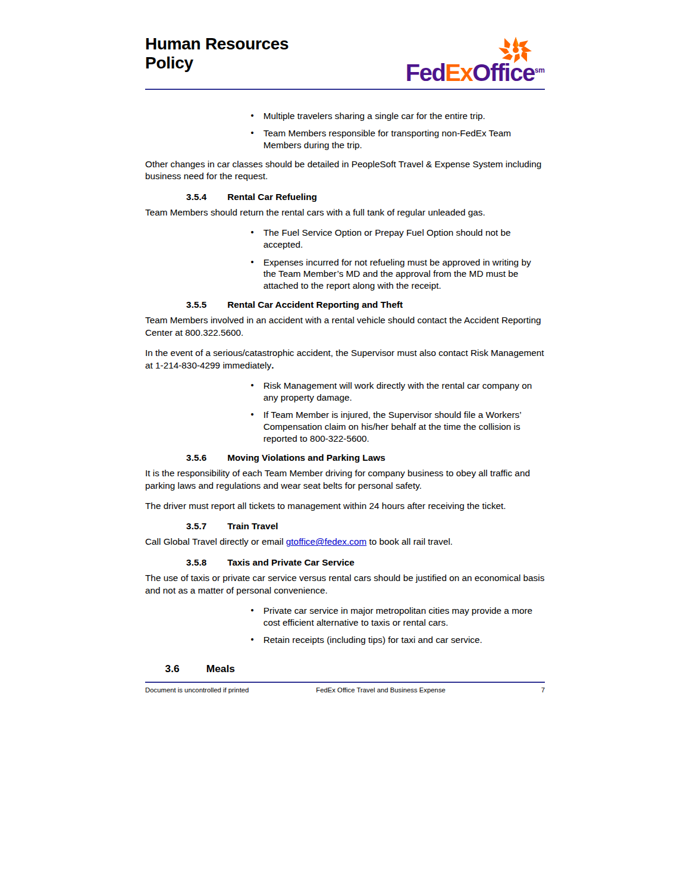Human Resources
Policy
Fed Ex Office sm
Multiple travelers sharing a single car for the entire trip.
Team Members responsible for transporting non-FedEx Team Members during the trip.
Other changes in car classes should be detailed in PeopleSoft Travel & Expense System including business need for the request.
3.5.4
Rental Car Refueling
Team Members should return the rental cars with a full tank of regular unleaded gas.
The Fuel Service Option or Prepay Fuel Option should not be accepted.
Expenses incurred for not refueling must be approved in writing by the Team Member’s MD and the approval from the MD must be attached to the report along with the receipt.
3.5.5
Rental Car Accident Reporting and Theft
Team Members involved in an accident with a rental vehicle should contact the Accident Reporting Center at 800.322.5600.
In the event of a serious/catastrophic accident, the Supervisor must also contact Risk Management at 1-214-830-4299 immediately.
Risk Management will work directly with the rental car company on any property damage.
If Team Member is injured, the Supervisor should file a Workers’ Compensation claim on his/her behalf at the time the collision is reported to 800-322-5600.
3.5.6
Moving Violations and Parking Laws
It is the responsibility of each Team Member driving for company business to obey all traffic and parking laws and regulations and wear seat belts for personal safety.
The driver must report all tickets to management within 24 hours after receiving the ticket.
3.5.7
Train Travel
Call Global Travel directly or email gtoffice@fedex.com to book all rail travel.
3.5.8
Taxis and Private Car Service
The use of taxis or private car service versus rental cars should be justified on an economical basis and not as a matter of personal convenience.
Private car service in major metropolitan cities may provide a more cost efficient alternative to taxis or rental cars.
Retain receipts (including tips) for taxi and car service.
3.6
Meals
Document is uncontrolled if printed
FedEx Office Travel and Business Expense
7